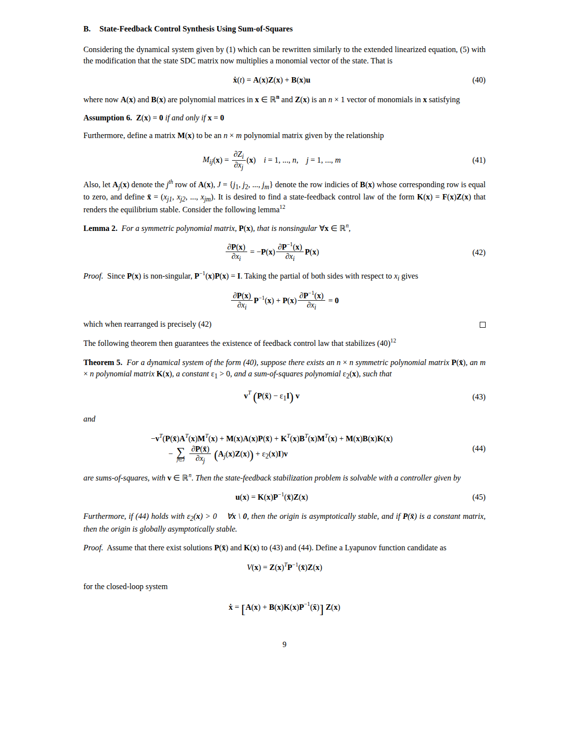B. State-Feedback Control Synthesis Using Sum-of-Squares
Considering the dynamical system given by (1) which can be rewritten similarly to the extended linearized equation, (5) with the modification that the state SDC matrix now multiplies a monomial vector of the state. That is
ẋ(t) = A(x)Z(x) + B(x)u (40)
where now A(x) and B(x) are polynomial matrices in x ∈ ℝn and Z(x) is an n × 1 vector of monomials in x satisfying
Assumption 6. Z(x) = 0 if and only if x = 0
Furthermore, define a matrix M(x) to be an n × m polynomial matrix given by the relationship
Mij(x) = ∂Zi∂xj(x) i = 1, ..., n, j = 1, ..., m (41)
Also, let Aj(x) denote the jth row of A(x), J = {j1, j2, ..., jm} denote the row indicies of B(x) whose corresponding row is equal to zero, and define x̄ = (xj1, xj2, ..., xjm). It is desired to find a state-feedback control law of the form K(x) = F(x)Z(x) that renders the equilibrium stable. Consider the following lemma12
Lemma 2. For a symmetric polynomial matrix, P(x), that is nonsingular ∀x ∈ ℝn,
∂P(x)∂xi = −P(x)∂P−1(x)∂xi P(x) (42)
Proof. Since P(x) is non-singular, P−1(x)P(x) = I. Taking the partial of both sides with respect to xi gives
∂P(x)∂xi P−1(x) + P(x)∂P−1(x)∂xi = 0
which when rearranged is precisely (42)
The following theorem then guarantees the existence of feedback control law that stabilizes (40)12
Theorem 5. For a dynamical system of the form (40), suppose there exists an n × n symmetric polynomial matrix P(x̄), an m × n polynomial matrix K(x), a constant ε1 > 0, and a sum-of-squares polynomial ε2(x), such that
vT (P(x̄) − ε1I) v (43)
and
−vT(P(x̄)AT(x)MT(x) + M(x)A(x)P(x̄) + KT(x)BT(x)MT(x) + M(x)B(x)K(x) − ∑j∈J ∂P(x̄)∂xj (Aj(x)Z(x)) + ε2(x)I)v (44)
are sums-of-squares, with v ∈ ℝn. Then the state-feedback stabilization problem is solvable with a controller given by
u(x) = K(x)P−1(x̄)Z(x) (45)
Furthermore, if (44) holds with ε2(x) > 0 ∀x \ 0, then the origin is asymptotically stable, and if P(x̄) is a constant matrix, then the origin is globally asymptotically stable.
Proof. Assume that there exist solutions P(x̄) and K(x) to (43) and (44). Define a Lyapunov function candidate as
V(x) = Z(x)TP−1(x̄)Z(x)
for the closed-loop system
ẋ = [A(x) + B(x)K(x)P−1(x̄)] Z(x)
9